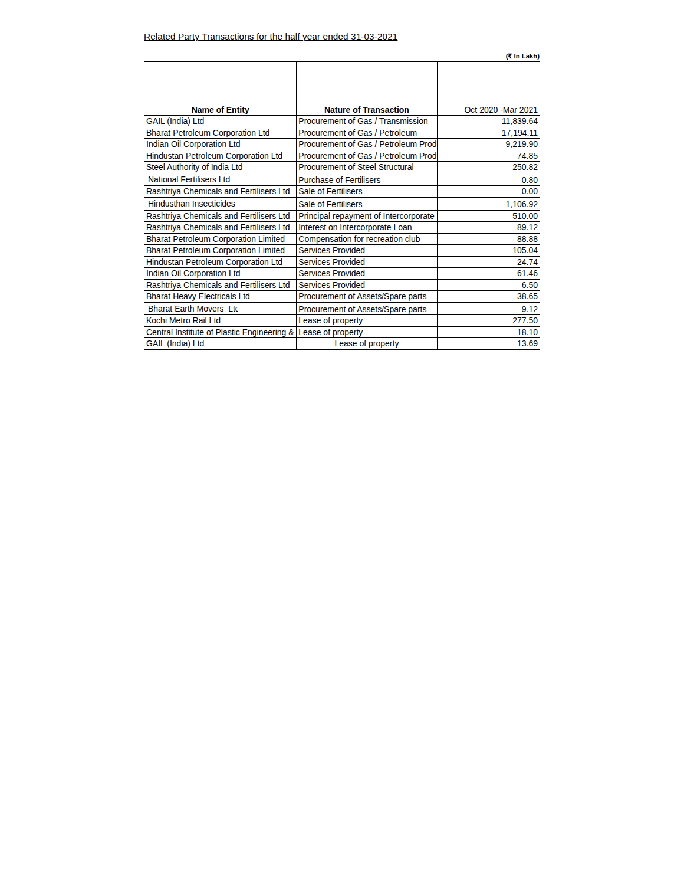Related Party Transactions for the half year ended 31-03-2021
(₹ In Lakh)
| Name of Entity | Nature of Transaction | Oct 2020 -Mar 2021 |
| --- | --- | --- |
| GAIL (India) Ltd | Procurement of Gas / Transmission | 11,839.64 |
| Bharat Petroleum Corporation Ltd | Procurement of Gas / Petroleum | 17,194.11 |
| Indian Oil Corporation Ltd | Procurement of Gas / Petroleum Products | 9,219.90 |
| Hindustan Petroleum Corporation Ltd | Procurement of Gas / Petroleum Products | 74.85 |
| Steel Authority of India Ltd | Procurement of Steel Structural | 250.82 |
| National Fertilisers Ltd | Purchase of Fertilisers | 0.80 |
| Rashtriya Chemicals and Fertilisers Ltd | Sale of Fertilisers | 0.00 |
| Hindusthan Insecticides Ltd | Sale of Fertilisers | 1,106.92 |
| Rashtriya Chemicals and Fertilisers Ltd | Principal repayment of Intercorporate Loan | 510.00 |
| Rashtriya Chemicals and Fertilisers Ltd | Interest on Intercorporate Loan | 89.12 |
| Bharat Petroleum Corporation Limited | Compensation for recreation club | 88.88 |
| Bharat Petroleum Corporation Limited | Services Provided | 105.04 |
| Hindustan Petroleum Corporation Ltd | Services Provided | 24.74 |
| Indian Oil Corporation Ltd | Services Provided | 61.46 |
| Rashtriya Chemicals and Fertilisers Ltd | Services Provided | 6.50 |
| Bharat Heavy Electricals Ltd | Procurement of Assets/Spare parts | 38.65 |
| Bharat Earth Movers Ltd | Procurement of Assets/Spare parts | 9.12 |
| Kochi Metro Rail Ltd | Lease of property | 277.50 |
| Central Institute of Plastic Engineering & | Lease of property | 18.10 |
| GAIL (India) Ltd | Lease of property | 13.69 |